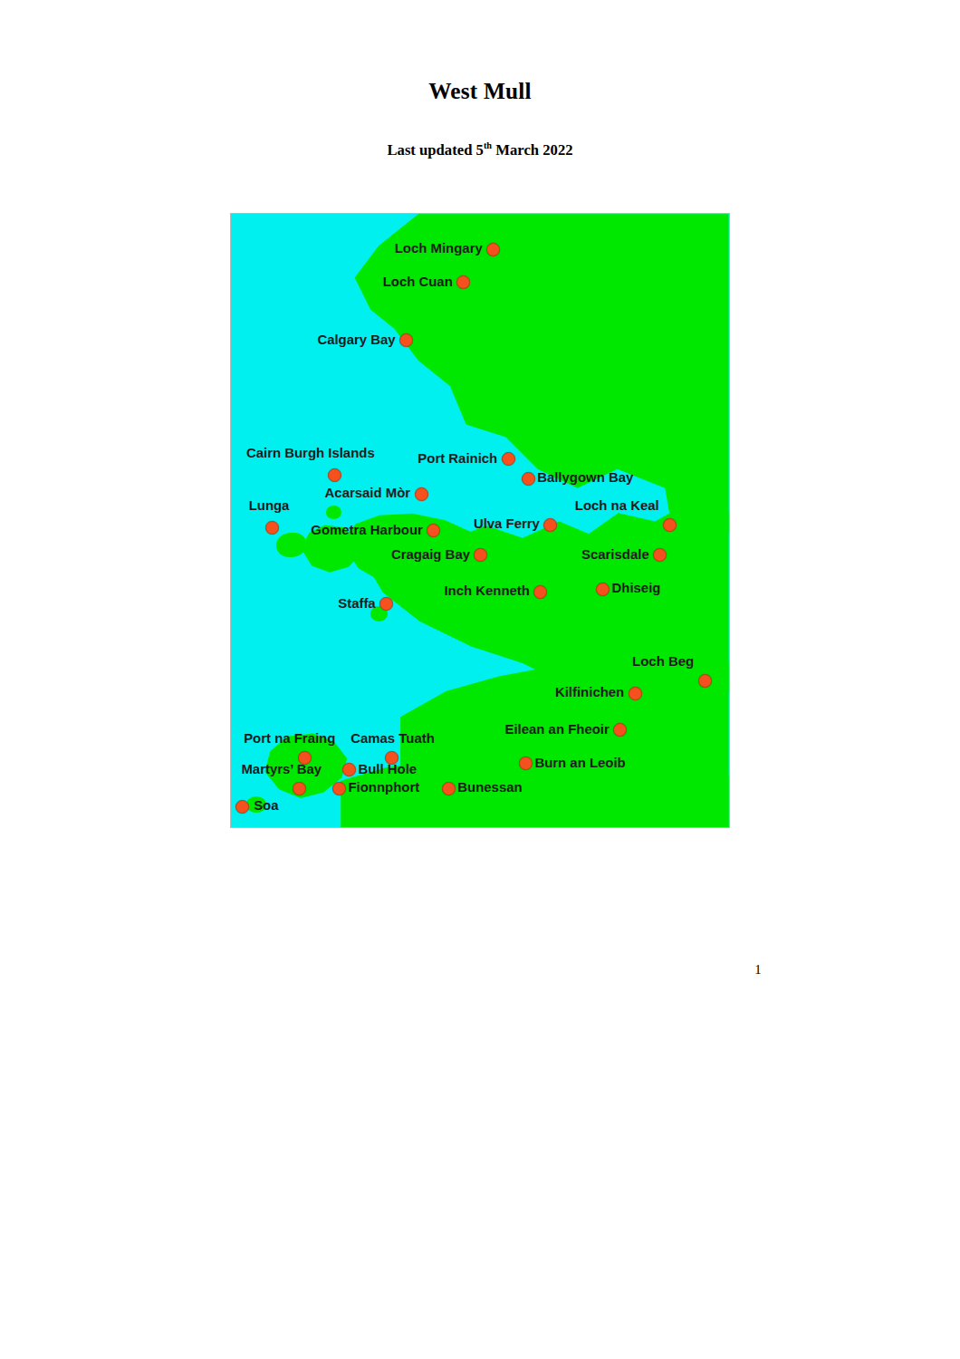West Mull
Last updated 5th March 2022
Loch Mingary Loch Cuan Calgary Bay Cairn Burgh Islands Port Rainich Ballygown Bay Acarsaid Mòr Lunga Loch na Keal Gometra Harbour Ulva Ferry Cragaig Bay Scarisdale Inch Kenneth Dhiseig Staffa Loch Beg Kilfinichen Eilean an Fheoir Port na Fraing Camas Tuath Burn an Leoib Martyrs’ Bay Bull Hole Fionnphort Bunessan Soa
1